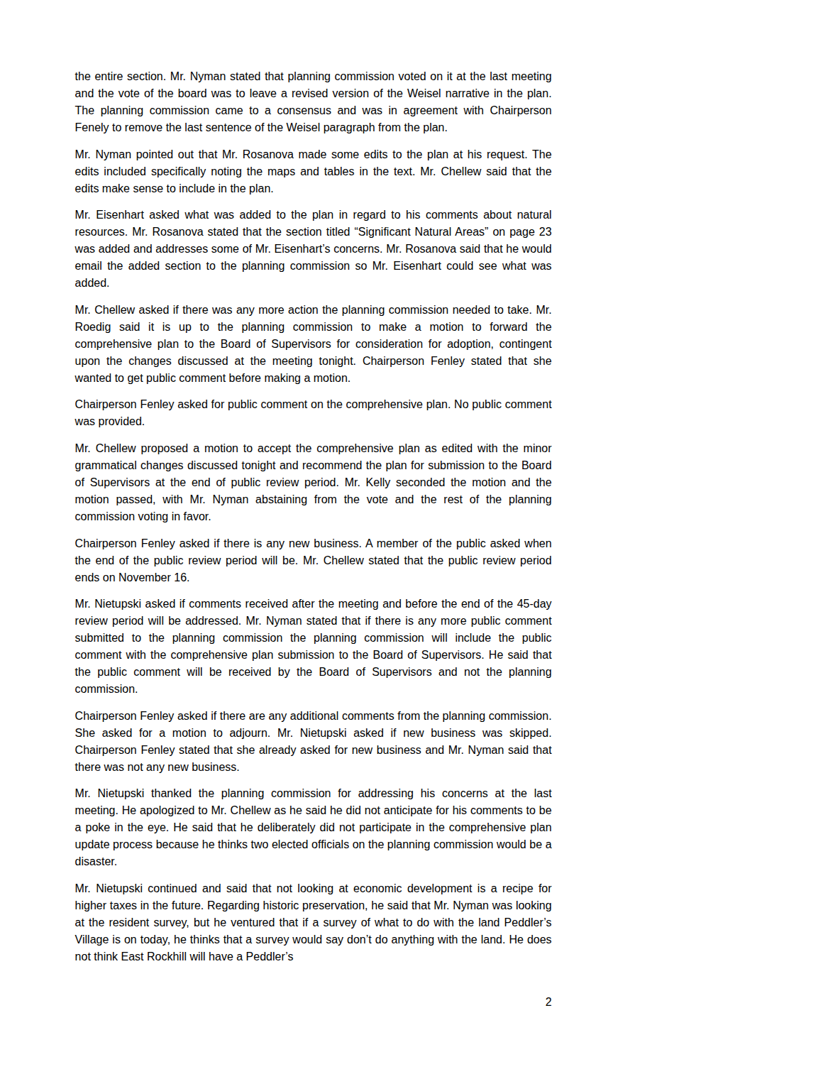the entire section. Mr. Nyman stated that planning commission voted on it at the last meeting and the vote of the board was to leave a revised version of the Weisel narrative in the plan. The planning commission came to a consensus and was in agreement with Chairperson Fenely to remove the last sentence of the Weisel paragraph from the plan.
Mr. Nyman pointed out that Mr. Rosanova made some edits to the plan at his request. The edits included specifically noting the maps and tables in the text. Mr. Chellew said that the edits make sense to include in the plan.
Mr. Eisenhart asked what was added to the plan in regard to his comments about natural resources. Mr. Rosanova stated that the section titled “Significant Natural Areas” on page 23 was added and addresses some of Mr. Eisenhart’s concerns. Mr. Rosanova said that he would email the added section to the planning commission so Mr. Eisenhart could see what was added.
Mr. Chellew asked if there was any more action the planning commission needed to take. Mr. Roedig said it is up to the planning commission to make a motion to forward the comprehensive plan to the Board of Supervisors for consideration for adoption, contingent upon the changes discussed at the meeting tonight. Chairperson Fenley stated that she wanted to get public comment before making a motion.
Chairperson Fenley asked for public comment on the comprehensive plan. No public comment was provided.
Mr. Chellew proposed a motion to accept the comprehensive plan as edited with the minor grammatical changes discussed tonight and recommend the plan for submission to the Board of Supervisors at the end of public review period. Mr. Kelly seconded the motion and the motion passed, with Mr. Nyman abstaining from the vote and the rest of the planning commission voting in favor.
Chairperson Fenley asked if there is any new business. A member of the public asked when the end of the public review period will be. Mr. Chellew stated that the public review period ends on November 16.
Mr. Nietupski asked if comments received after the meeting and before the end of the 45-day review period will be addressed. Mr. Nyman stated that if there is any more public comment submitted to the planning commission the planning commission will include the public comment with the comprehensive plan submission to the Board of Supervisors. He said that the public comment will be received by the Board of Supervisors and not the planning commission.
Chairperson Fenley asked if there are any additional comments from the planning commission. She asked for a motion to adjourn. Mr. Nietupski asked if new business was skipped. Chairperson Fenley stated that she already asked for new business and Mr. Nyman said that there was not any new business.
Mr. Nietupski thanked the planning commission for addressing his concerns at the last meeting. He apologized to Mr. Chellew as he said he did not anticipate for his comments to be a poke in the eye. He said that he deliberately did not participate in the comprehensive plan update process because he thinks two elected officials on the planning commission would be a disaster.
Mr. Nietupski continued and said that not looking at economic development is a recipe for higher taxes in the future. Regarding historic preservation, he said that Mr. Nyman was looking at the resident survey, but he ventured that if a survey of what to do with the land Peddler’s Village is on today, he thinks that a survey would say don’t do anything with the land. He does not think East Rockhill will have a Peddler’s
2